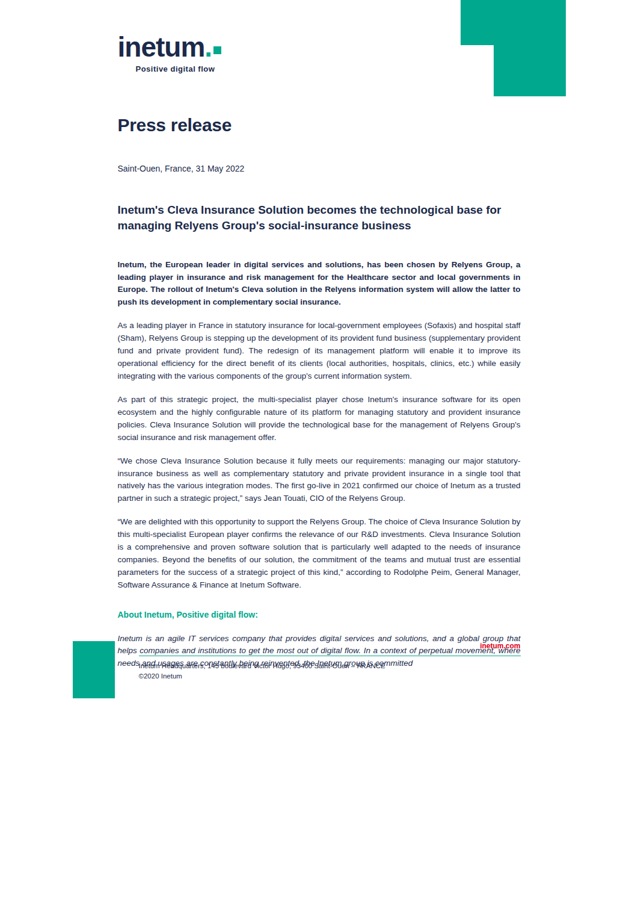inetum.
Positive digital flow
Press release
Saint-Ouen, France, 31 May 2022
Inetum's Cleva Insurance Solution becomes the technological base for managing Relyens Group's social-insurance business
Inetum, the European leader in digital services and solutions, has been chosen by Relyens Group, a leading player in insurance and risk management for the Healthcare sector and local governments in Europe. The rollout of Inetum's Cleva solution in the Relyens information system will allow the latter to push its development in complementary social insurance.
As a leading player in France in statutory insurance for local-government employees (Sofaxis) and hospital staff (Sham), Relyens Group is stepping up the development of its provident fund business (supplementary provident fund and private provident fund). The redesign of its management platform will enable it to improve its operational efficiency for the direct benefit of its clients (local authorities, hospitals, clinics, etc.) while easily integrating with the various components of the group's current information system.
As part of this strategic project, the multi-specialist player chose Inetum's insurance software for its open ecosystem and the highly configurable nature of its platform for managing statutory and provident insurance policies. Cleva Insurance Solution will provide the technological base for the management of Relyens Group's social insurance and risk management offer.
“We chose Cleva Insurance Solution because it fully meets our requirements: managing our major statutory-insurance business as well as complementary statutory and private provident insurance in a single tool that natively has the various integration modes. The first go-live in 2021 confirmed our choice of Inetum as a trusted partner in such a strategic project,” says Jean Touati, CIO of the Relyens Group.
“We are delighted with this opportunity to support the Relyens Group. The choice of Cleva Insurance Solution by this multi-specialist European player confirms the relevance of our R&D investments. Cleva Insurance Solution is a comprehensive and proven software solution that is particularly well adapted to the needs of insurance companies. Beyond the benefits of our solution, the commitment of the teams and mutual trust are essential parameters for the success of a strategic project of this kind,” according to Rodolphe Peim, General Manager, Software Assurance & Finance at Inetum Software.
About Inetum, Positive digital flow:
Inetum is an agile IT services company that provides digital services and solutions, and a global group that helps companies and institutions to get the most out of digital flow. In a context of perpetual movement, where needs and usages are constantly being reinvented, the Inetum group is committed
inetum.com
Inetum Headquarters, 145 boulevard Victor Hugo, 93400 Saint-Ouen – FRANCE
©2020 Inetum